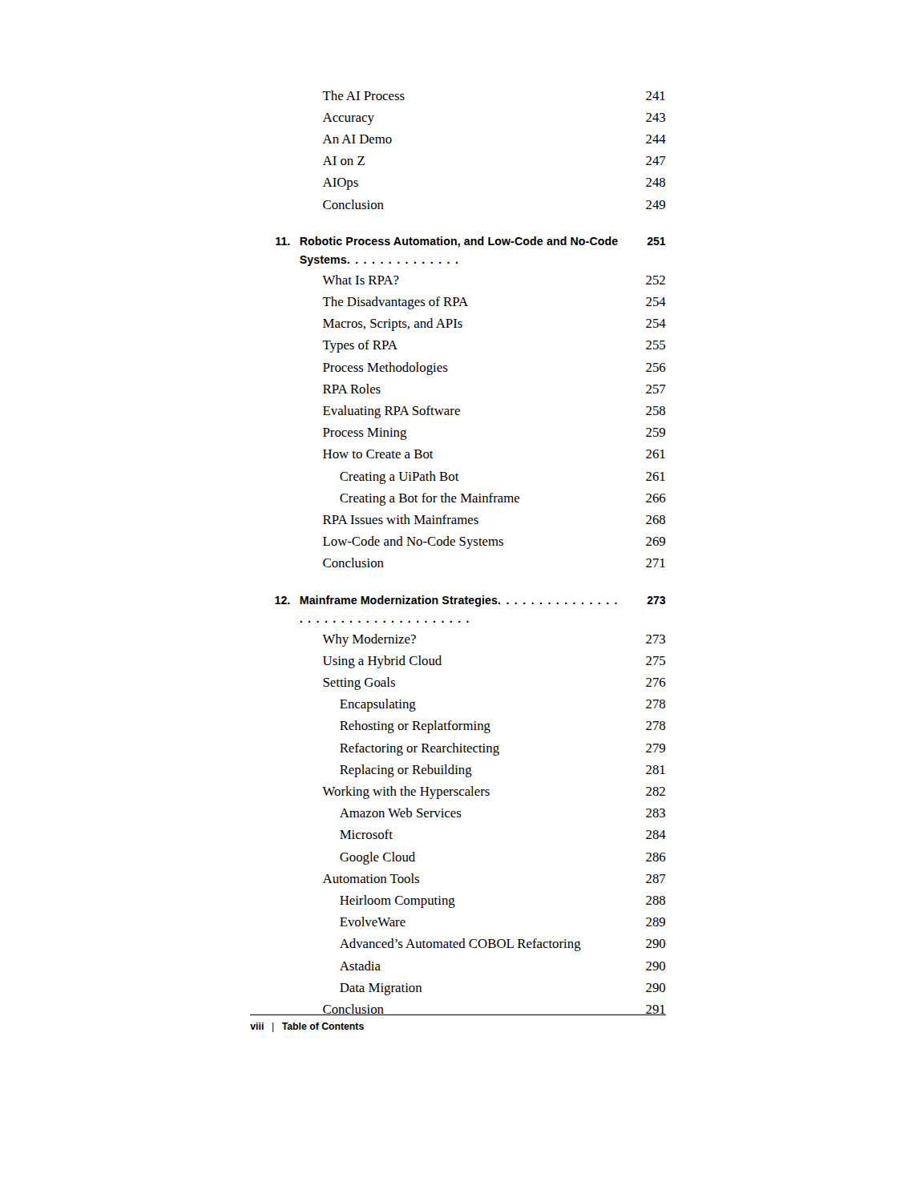| | The AI Process | 241 |
| | Accuracy | 243 |
| | An AI Demo | 244 |
| | AI on Z | 247 |
| | AIOps | 248 |
| | Conclusion | 249 |
| 11. | Robotic Process Automation, and Low-Code and No-Code Systems . . . . . . . . . . . . . . | 251 |
| | What Is RPA? | 252 |
| | The Disadvantages of RPA | 254 |
| | Macros, Scripts, and APIs | 254 |
| | Types of RPA | 255 |
| | Process Methodologies | 256 |
| | RPA Roles | 257 |
| | Evaluating RPA Software | 258 |
| | Process Mining | 259 |
| | How to Create a Bot | 261 |
| | Creating a UiPath Bot | 261 |
| | Creating a Bot for the Mainframe | 266 |
| | RPA Issues with Mainframes | 268 |
| | Low-Code and No-Code Systems | 269 |
| | Conclusion | 271 |
| 12. | Mainframe Modernization Strategies . . . . . . . . . . . . . . . . . . . . . . . . . . . . . . . . . . . . | 273 |
| | Why Modernize? | 273 |
| | Using a Hybrid Cloud | 275 |
| | Setting Goals | 276 |
| | Encapsulating | 278 |
| | Rehosting or Replatforming | 278 |
| | Refactoring or Rearchitecting | 279 |
| | Replacing or Rebuilding | 281 |
| | Working with the Hyperscalers | 282 |
| | Amazon Web Services | 283 |
| | Microsoft | 284 |
| | Google Cloud | 286 |
| | Automation Tools | 287 |
| | Heirloom Computing | 288 |
| | EvolveWare | 289 |
| | Advanced’s Automated COBOL Refactoring | 290 |
| | Astadia | 290 |
| | Data Migration | 290 |
| | Conclusion | 291 |
viii|Table of Contents